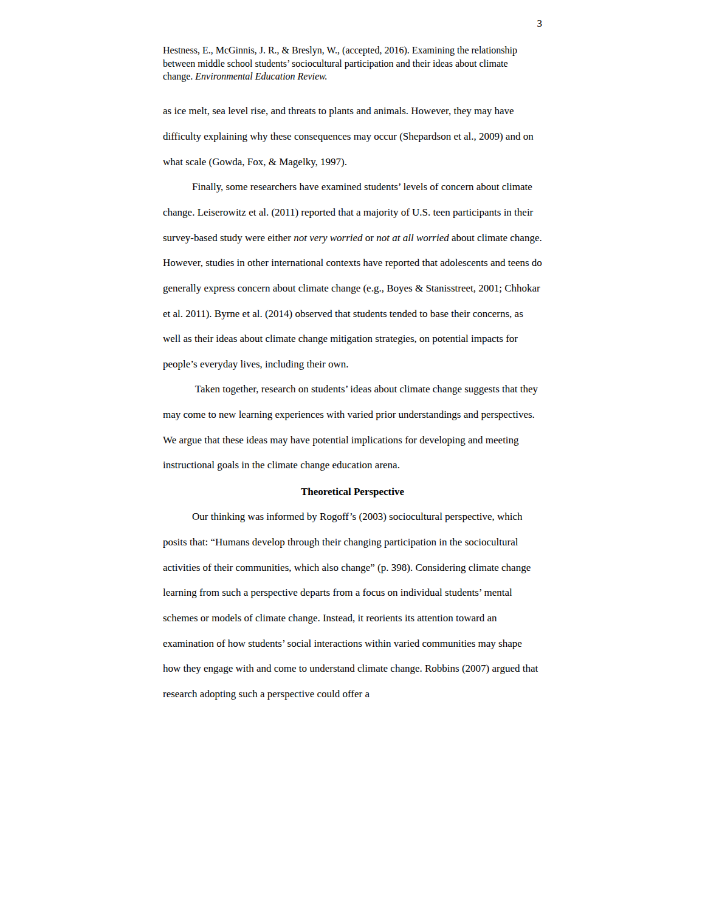3
Hestness, E., McGinnis, J. R., & Breslyn, W., (accepted, 2016). Examining the relationship between middle school students’ sociocultural participation and their ideas about climate change. Environmental Education Review.
as ice melt, sea level rise, and threats to plants and animals. However, they may have difficulty explaining why these consequences may occur (Shepardson et al., 2009) and on what scale (Gowda, Fox, & Magelky, 1997).
Finally, some researchers have examined students’ levels of concern about climate change. Leiserowitz et al. (2011) reported that a majority of U.S. teen participants in their survey-based study were either not very worried or not at all worried about climate change. However, studies in other international contexts have reported that adolescents and teens do generally express concern about climate change (e.g., Boyes & Stanisstreet, 2001; Chhokar et al. 2011). Byrne et al. (2014) observed that students tended to base their concerns, as well as their ideas about climate change mitigation strategies, on potential impacts for people’s everyday lives, including their own.
Taken together, research on students’ ideas about climate change suggests that they may come to new learning experiences with varied prior understandings and perspectives. We argue that these ideas may have potential implications for developing and meeting instructional goals in the climate change education arena.
Theoretical Perspective
Our thinking was informed by Rogoff’s (2003) sociocultural perspective, which posits that: “Humans develop through their changing participation in the sociocultural activities of their communities, which also change” (p. 398). Considering climate change learning from such a perspective departs from a focus on individual students’ mental schemes or models of climate change. Instead, it reorients its attention toward an examination of how students’ social interactions within varied communities may shape how they engage with and come to understand climate change. Robbins (2007) argued that research adopting such a perspective could offer a